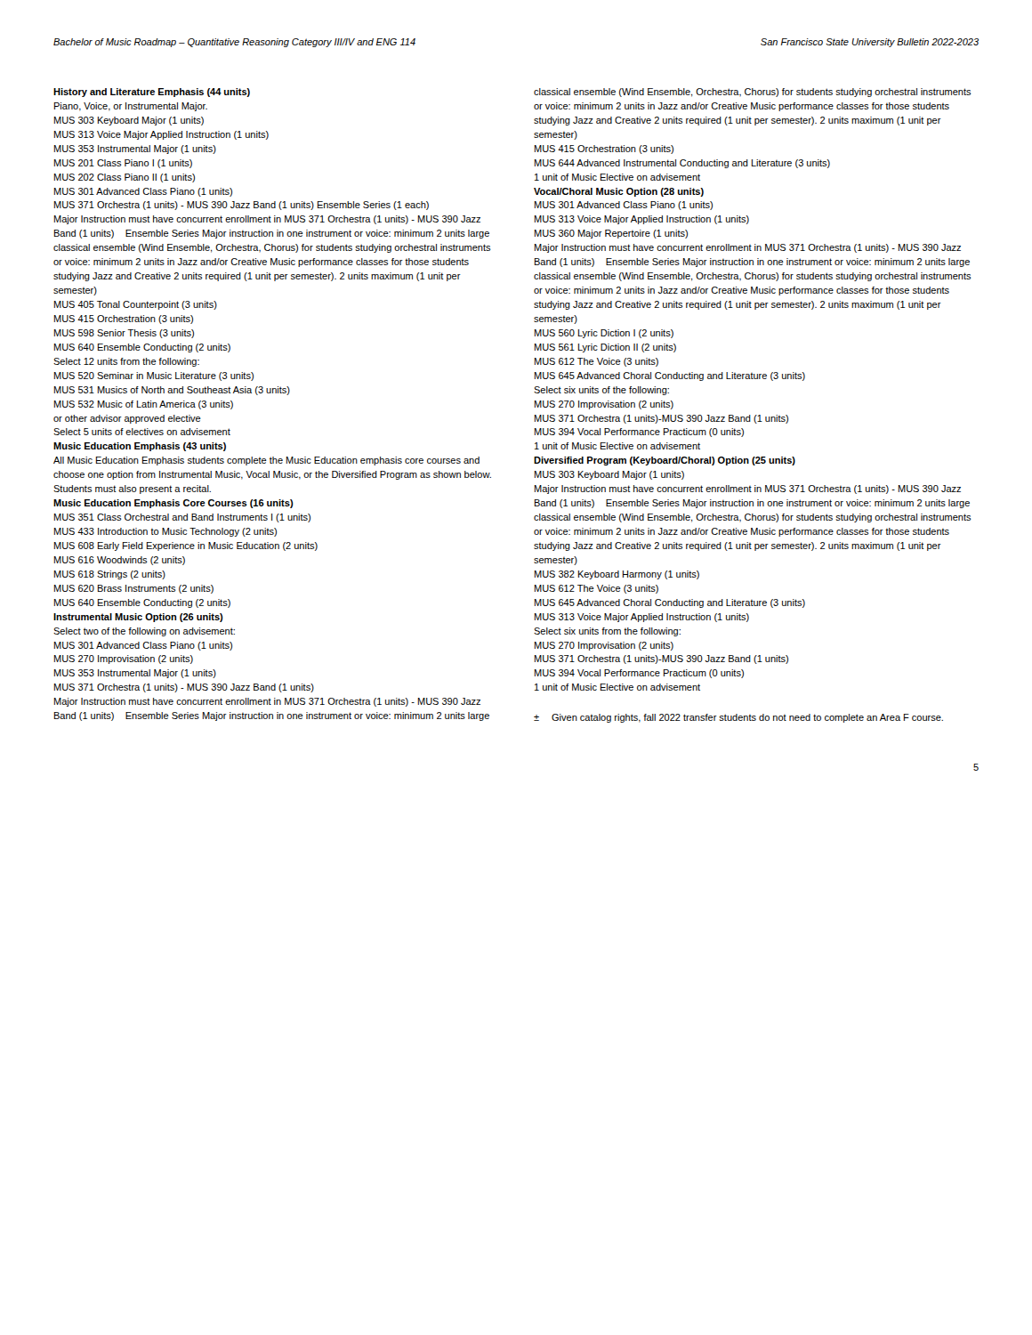Bachelor of Music Roadmap – Quantitative Reasoning Category III/IV and ENG 114
San Francisco State University Bulletin 2022-2023
History and Literature Emphasis (44 units)
Piano, Voice, or Instrumental Major.
MUS 303 Keyboard Major (1 units)
MUS 313 Voice Major Applied Instruction (1 units)
MUS 353 Instrumental Major (1 units)
MUS 201 Class Piano I (1 units)
MUS 202 Class Piano II (1 units)
MUS 301 Advanced Class Piano (1 units)
MUS 371 Orchestra (1 units) - MUS 390 Jazz Band (1 units) Ensemble Series (1 each)
Major Instruction must have concurrent enrollment in MUS 371 Orchestra (1 units) - MUS 390 Jazz Band (1 units) Ensemble Series Major instruction in one instrument or voice: minimum 2 units large classical ensemble (Wind Ensemble, Orchestra, Chorus) for students studying orchestral instruments or voice: minimum 2 units in Jazz and/or Creative Music performance classes for those students studying Jazz and Creative 2 units required (1 unit per semester). 2 units maximum (1 unit per semester)
MUS 405 Tonal Counterpoint (3 units)
MUS 415 Orchestration (3 units)
MUS 598 Senior Thesis (3 units)
MUS 640 Ensemble Conducting (2 units)
Select 12 units from the following:
MUS 520 Seminar in Music Literature (3 units)
MUS 531 Musics of North and Southeast Asia (3 units)
MUS 532 Music of Latin America (3 units)
or other advisor approved elective
Select 5 units of electives on advisement
Music Education Emphasis (43 units)
All Music Education Emphasis students complete the Music Education emphasis core courses and choose one option from Instrumental Music, Vocal Music, or the Diversified Program as shown below. Students must also present a recital.
Music Education Emphasis Core Courses (16 units)
MUS 351 Class Orchestral and Band Instruments I (1 units)
MUS 433 Introduction to Music Technology (2 units)
MUS 608 Early Field Experience in Music Education (2 units)
MUS 616 Woodwinds (2 units)
MUS 618 Strings (2 units)
MUS 620 Brass Instruments (2 units)
MUS 640 Ensemble Conducting (2 units)
Instrumental Music Option (26 units)
Select two of the following on advisement:
MUS 301 Advanced Class Piano (1 units)
MUS 270 Improvisation (2 units)
MUS 353 Instrumental Major (1 units)
MUS 371 Orchestra (1 units) - MUS 390 Jazz Band (1 units)
Major Instruction must have concurrent enrollment in MUS 371 Orchestra (1 units) - MUS 390 Jazz Band (1 units) Ensemble Series Major instruction in one instrument or voice: minimum 2 units large classical ensemble (Wind Ensemble, Orchestra, Chorus) for students studying orchestral instruments or voice: minimum 2 units in Jazz and/or Creative Music performance classes for those students studying Jazz and Creative 2 units required (1 unit per semester). 2 units maximum (1 unit per semester)
MUS 415 Orchestration (3 units)
MUS 644 Advanced Instrumental Conducting and Literature (3 units)
1 unit of Music Elective on advisement
Vocal/Choral Music Option (28 units)
MUS 301 Advanced Class Piano (1 units)
MUS 313 Voice Major Applied Instruction (1 units)
MUS 360 Major Repertoire (1 units)
Major Instruction must have concurrent enrollment in MUS 371 Orchestra (1 units) - MUS 390 Jazz Band (1 units) Ensemble Series Major instruction in one instrument or voice: minimum 2 units large classical ensemble (Wind Ensemble, Orchestra, Chorus) for students studying orchestral instruments or voice: minimum 2 units in Jazz and/or Creative Music performance classes for those students studying Jazz and Creative 2 units required (1 unit per semester). 2 units maximum (1 unit per semester)
MUS 560 Lyric Diction I (2 units)
MUS 561 Lyric Diction II (2 units)
MUS 612 The Voice (3 units)
MUS 645 Advanced Choral Conducting and Literature (3 units)
Select six units of the following:
MUS 270 Improvisation (2 units)
MUS 371 Orchestra (1 units)-MUS 390 Jazz Band (1 units)
MUS 394 Vocal Performance Practicum (0 units)
1 unit of Music Elective on advisement
Diversified Program (Keyboard/Choral) Option (25 units)
MUS 303 Keyboard Major (1 units)
Major Instruction must have concurrent enrollment in MUS 371 Orchestra (1 units) - MUS 390 Jazz Band (1 units) Ensemble Series Major instruction in one instrument or voice: minimum 2 units large classical ensemble (Wind Ensemble, Orchestra, Chorus) for students studying orchestral instruments or voice: minimum 2 units in Jazz and/or Creative Music performance classes for those students studying Jazz and Creative 2 units required (1 unit per semester). 2 units maximum (1 unit per semester)
MUS 382 Keyboard Harmony (1 units)
MUS 612 The Voice (3 units)
MUS 645 Advanced Choral Conducting and Literature (3 units)
MUS 313 Voice Major Applied Instruction (1 units)
Select six units from the following:
MUS 270 Improvisation (2 units)
MUS 371 Orchestra (1 units)-MUS 390 Jazz Band (1 units)
MUS 394 Vocal Performance Practicum (0 units)
1 unit of Music Elective on advisement
±
Given catalog rights, fall 2022 transfer students do not need to complete an Area F course.
5